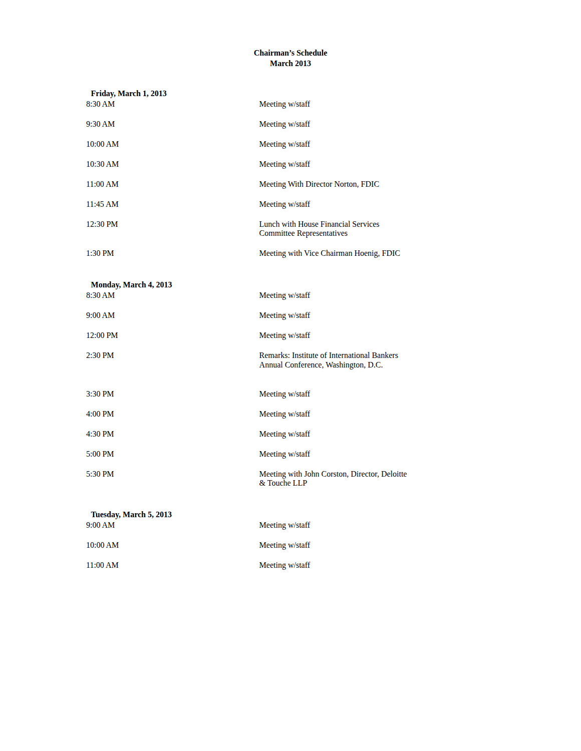Chairman’s Schedule
March 2013
Friday, March 1, 2013
| 8:30 AM | Meeting w/staff |
| 9:30 AM | Meeting w/staff |
| 10:00 AM | Meeting w/staff |
| 10:30 AM | Meeting w/staff |
| 11:00 AM | Meeting With Director Norton, FDIC |
| 11:45 AM | Meeting w/staff |
| 12:30 PM | Lunch with House Financial Services Committee Representatives |
| 1:30 PM | Meeting with Vice Chairman Hoenig, FDIC |
Monday, March 4, 2013
| 8:30 AM | Meeting w/staff |
| 9:00 AM | Meeting w/staff |
| 12:00 PM | Meeting w/staff |
| 2:30 PM | Remarks: Institute of International Bankers Annual Conference, Washington, D.C. |
| 3:30 PM | Meeting w/staff |
| 4:00 PM | Meeting w/staff |
| 4:30 PM | Meeting w/staff |
| 5:00 PM | Meeting w/staff |
| 5:30 PM | Meeting with John Corston, Director, Deloitte & Touche LLP |
Tuesday, March 5, 2013
| 9:00 AM | Meeting w/staff |
| 10:00 AM | Meeting w/staff |
| 11:00 AM | Meeting w/staff |